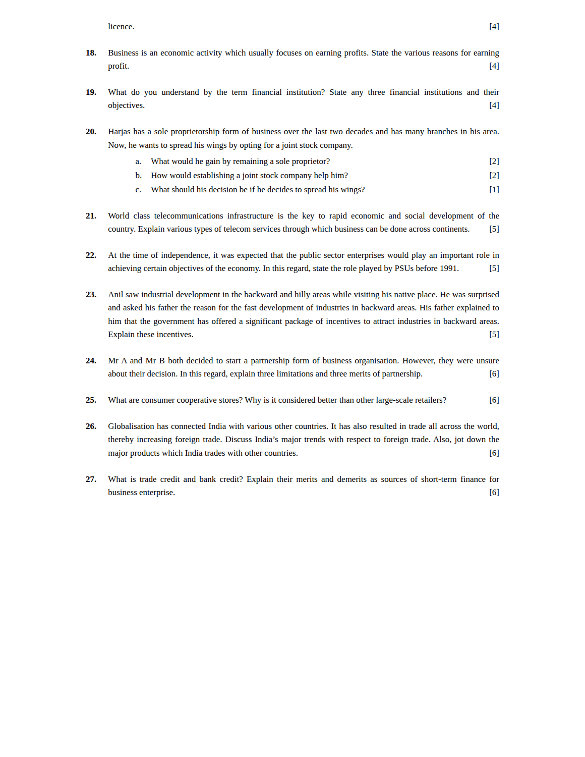licence. [4]
18. Business is an economic activity which usually focuses on earning profits. State the various reasons for earning profit. [4]
19. What do you understand by the term financial institution? State any three financial institutions and their objectives. [4]
20. Harjas has a sole proprietorship form of business over the last two decades and has many branches in his area. Now, he wants to spread his wings by opting for a joint stock company.
a. What would he gain by remaining a sole proprietor? [2]
b. How would establishing a joint stock company help him? [2]
c. What should his decision be if he decides to spread his wings? [1]
21. World class telecommunications infrastructure is the key to rapid economic and social development of the country. Explain various types of telecom services through which business can be done across continents. [5]
22. At the time of independence, it was expected that the public sector enterprises would play an important role in achieving certain objectives of the economy. In this regard, state the role played by PSUs before 1991. [5]
23. Anil saw industrial development in the backward and hilly areas while visiting his native place. He was surprised and asked his father the reason for the fast development of industries in backward areas. His father explained to him that the government has offered a significant package of incentives to attract industries in backward areas. Explain these incentives. [5]
24. Mr A and Mr B both decided to start a partnership form of business organisation. However, they were unsure about their decision. In this regard, explain three limitations and three merits of partnership. [6]
25. What are consumer cooperative stores? Why is it considered better than other large-scale retailers? [6]
26. Globalisation has connected India with various other countries. It has also resulted in trade all across the world, thereby increasing foreign trade. Discuss India’s major trends with respect to foreign trade. Also, jot down the major products which India trades with other countries. [6]
27. What is trade credit and bank credit? Explain their merits and demerits as sources of short-term finance for business enterprise. [6]